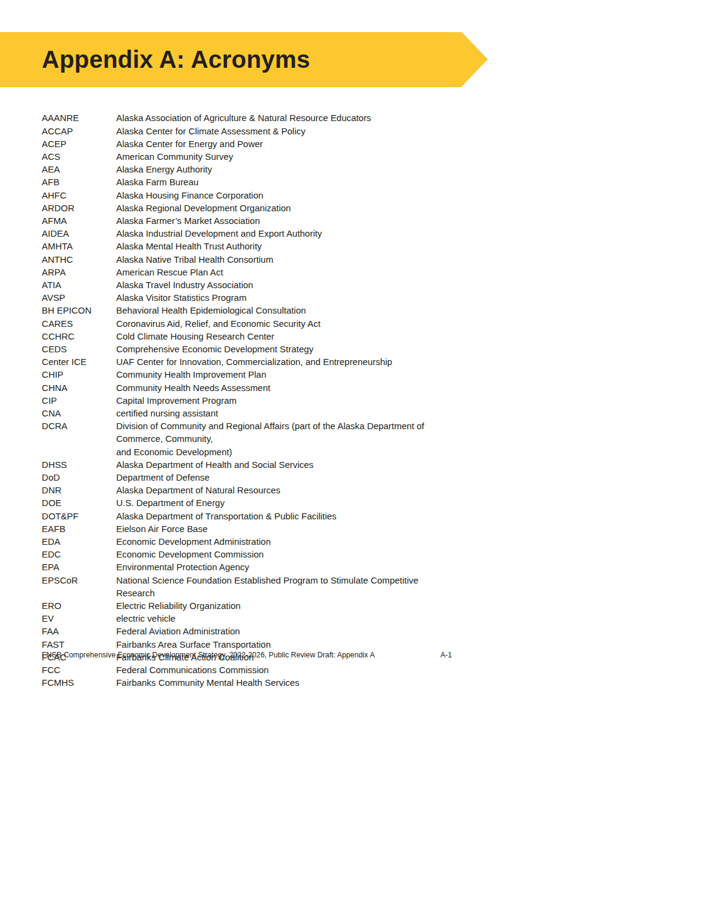Appendix A: Acronyms
| AAANRE | Alaska Association of Agriculture & Natural Resource Educators |
| ACCAP | Alaska Center for Climate Assessment & Policy |
| ACEP | Alaska Center for Energy and Power |
| ACS | American Community Survey |
| AEA | Alaska Energy Authority |
| AFB | Alaska Farm Bureau |
| AHFC | Alaska Housing Finance Corporation |
| ARDOR | Alaska Regional Development Organization |
| AFMA | Alaska Farmer’s Market Association |
| AIDEA | Alaska Industrial Development and Export Authority |
| AMHTA | Alaska Mental Health Trust Authority |
| ANTHC | Alaska Native Tribal Health Consortium |
| ARPA | American Rescue Plan Act |
| ATIA | Alaska Travel Industry Association |
| AVSP | Alaska Visitor Statistics Program |
| BH EPICON | Behavioral Health Epidemiological Consultation |
| CARES | Coronavirus Aid, Relief, and Economic Security Act |
| CCHRC | Cold Climate Housing Research Center |
| CEDS | Comprehensive Economic Development Strategy |
| Center ICE | UAF Center for Innovation, Commercialization, and Entrepreneurship |
| CHIP | Community Health Improvement Plan |
| CHNA | Community Health Needs Assessment |
| CIP | Capital Improvement Program |
| CNA | certified nursing assistant |
| DCRA | Division of Community and Regional Affairs (part of the Alaska Department of Commerce, Community, and Economic Development) |
| DHSS | Alaska Department of Health and Social Services |
| DoD | Department of Defense |
| DNR | Alaska Department of Natural Resources |
| DOE | U.S. Department of Energy |
| DOT&PF | Alaska Department of Transportation & Public Facilities |
| EAFB | Eielson Air Force Base |
| EDA | Economic Development Administration |
| EDC | Economic Development Commission |
| EPA | Environmental Protection Agency |
| EPSCoR | National Science Foundation Established Program to Stimulate Competitive Research |
| ERO | Electric Reliability Organization |
| EV | electric vehicle |
| FAA | Federal Aviation Administration |
| FAST | Fairbanks Area Surface Transportation |
| FCAC | Fairbanks Climate Action Coalition |
| FCC | Federal Communications Commission |
| FCMHS | Fairbanks Community Mental Health Services |
FNSB Comprehensive Economic Development Strategy, 2022-2026, Public Review Draft: Appendix A A-1